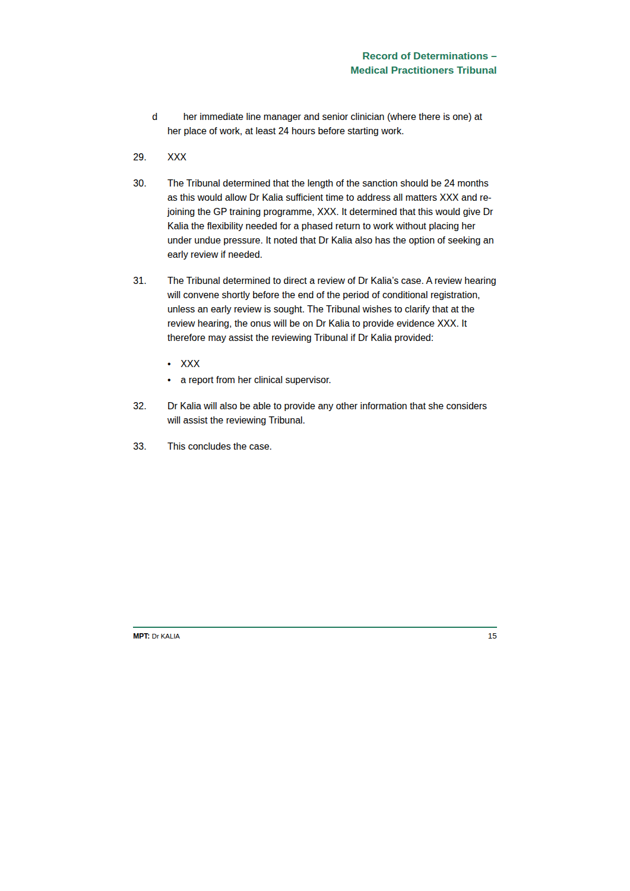Record of Determinations – Medical Practitioners Tribunal
d her immediate line manager and senior clinician (where there is one) at her place of work, at least 24 hours before starting work.
29. XXX
30. The Tribunal determined that the length of the sanction should be 24 months as this would allow Dr Kalia sufficient time to address all matters XXX and re-joining the GP training programme, XXX. It determined that this would give Dr Kalia the flexibility needed for a phased return to work without placing her under undue pressure. It noted that Dr Kalia also has the option of seeking an early review if needed.
31. The Tribunal determined to direct a review of Dr Kalia’s case. A review hearing will convene shortly before the end of the period of conditional registration, unless an early review is sought. The Tribunal wishes to clarify that at the review hearing, the onus will be on Dr Kalia to provide evidence XXX. It therefore may assist the reviewing Tribunal if Dr Kalia provided:
XXX
a report from her clinical supervisor.
32. Dr Kalia will also be able to provide any other information that she considers will assist the reviewing Tribunal.
33. This concludes the case.
MPT: Dr KALIA
15